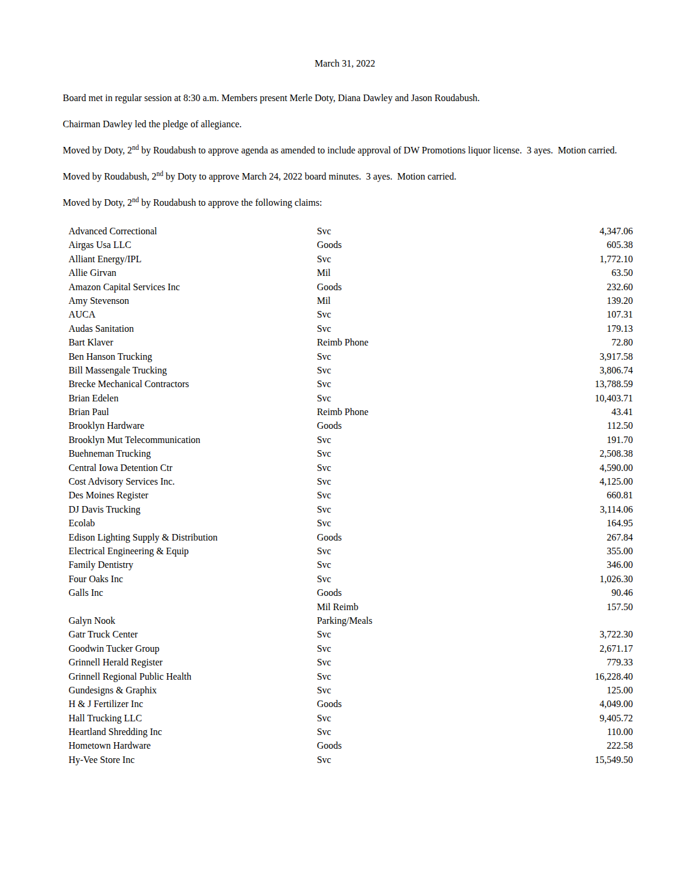March 31, 2022
Board met in regular session at 8:30 a.m. Members present Merle Doty, Diana Dawley and Jason Roudabush.
Chairman Dawley led the pledge of allegiance.
Moved by Doty, 2nd by Roudabush to approve agenda as amended to include approval of DW Promotions liquor license. 3 ayes. Motion carried.
Moved by Roudabush, 2nd by Doty to approve March 24, 2022 board minutes. 3 ayes. Motion carried.
Moved by Doty, 2nd by Roudabush to approve the following claims:
| Advanced Correctional | Svc | 4,347.06 |
| Airgas Usa LLC | Goods | 605.38 |
| Alliant Energy/IPL | Svc | 1,772.10 |
| Allie Girvan | Mil | 63.50 |
| Amazon Capital Services Inc | Goods | 232.60 |
| Amy Stevenson | Mil | 139.20 |
| AUCA | Svc | 107.31 |
| Audas Sanitation | Svc | 179.13 |
| Bart Klaver | Reimb Phone | 72.80 |
| Ben Hanson Trucking | Svc | 3,917.58 |
| Bill Massengale Trucking | Svc | 3,806.74 |
| Brecke Mechanical Contractors | Svc | 13,788.59 |
| Brian Edelen | Svc | 10,403.71 |
| Brian Paul | Reimb Phone | 43.41 |
| Brooklyn Hardware | Goods | 112.50 |
| Brooklyn Mut Telecommunication | Svc | 191.70 |
| Buehneman Trucking | Svc | 2,508.38 |
| Central Iowa Detention Ctr | Svc | 4,590.00 |
| Cost Advisory Services Inc. | Svc | 4,125.00 |
| Des Moines Register | Svc | 660.81 |
| DJ Davis Trucking | Svc | 3,114.06 |
| Ecolab | Svc | 164.95 |
| Edison Lighting Supply & Distribution | Goods | 267.84 |
| Electrical Engineering & Equip | Svc | 355.00 |
| Family Dentistry | Svc | 346.00 |
| Four Oaks Inc | Svc | 1,026.30 |
| Galls Inc | Goods | 90.46 |
| | Mil Reimb | 157.50 |
| Galyn Nook | Parking/Meals | |
| Gatr Truck Center | Svc | 3,722.30 |
| Goodwin Tucker Group | Svc | 2,671.17 |
| Grinnell Herald Register | Svc | 779.33 |
| Grinnell Regional Public Health | Svc | 16,228.40 |
| Gundesigns & Graphix | Svc | 125.00 |
| H & J Fertilizer Inc | Goods | 4,049.00 |
| Hall Trucking LLC | Svc | 9,405.72 |
| Heartland Shredding Inc | Svc | 110.00 |
| Hometown Hardware | Goods | 222.58 |
| Hy-Vee Store Inc | Svc | 15,549.50 |